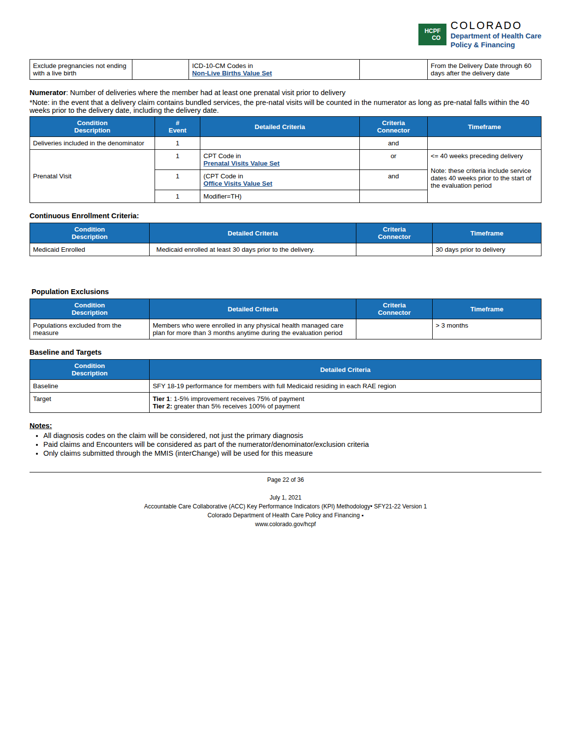HCPF
CO
COLORADO
Department of Health Care
Policy & Financing
| Exclude pregnancies not ending with a live birth | | ICD-10-CM Codes in Non-Live Births Value Set | | From the Delivery Date through 60 days after the delivery date |
Numerator: Number of deliveries where the member had at least one prenatal visit prior to delivery
*Note: in the event that a delivery claim contains bundled services, the pre-natal visits will be counted in the numerator as long as pre-natal falls within the 40 weeks prior to the delivery date, including the delivery date.
| Condition Description | # Event | Detailed Criteria | Criteria Connector | Timeframe |
| --- | --- | --- | --- | --- |
| Deliveries included in the denominator | 1 | | and | |
| Prenatal Visit | 1 | CPT Code in Prenatal Visits Value Set | or | <= 40 weeks preceding delivery Note: these criteria include service dates 40 weeks prior to the start of the evaluation period |
| 1 | (CPT Code in Office Visits Value Set | and |
| 1 | Modifier=TH) | |
Continuous Enrollment Criteria:
| Condition Description | Detailed Criteria | Criteria Connector | Timeframe |
| --- | --- | --- | --- |
| Medicaid Enrolled | Medicaid enrolled at least 30 days prior to the delivery. | | 30 days prior to delivery |
Population Exclusions
| Condition Description | Detailed Criteria | Criteria Connector | Timeframe |
| --- | --- | --- | --- |
| Populations excluded from the measure | Members who were enrolled in any physical health managed care plan for more than 3 months anytime during the evaluation period | | > 3 months |
Baseline and Targets
| Condition Description | Detailed Criteria |
| --- | --- |
| Baseline | SFY 18-19 performance for members with full Medicaid residing in each RAE region |
| Target | Tier 1 : 1-5% improvement receives 75% of payment Tier 2: greater than 5% receives 100% of payment |
Notes:
All diagnosis codes on the claim will be considered, not just the primary diagnosis
Paid claims and Encounters will be considered as part of the numerator/denominator/exclusion criteria
Only claims submitted through the MMIS (interChange) will be used for this measure
Page 22 of 36
July 1, 2021
Accountable Care Collaborative (ACC) Key Performance Indicators (KPI) Methodology• SFY21-22 Version 1
Colorado Department of Health Care Policy and Financing ▪
www.colorado.gov/hcpf